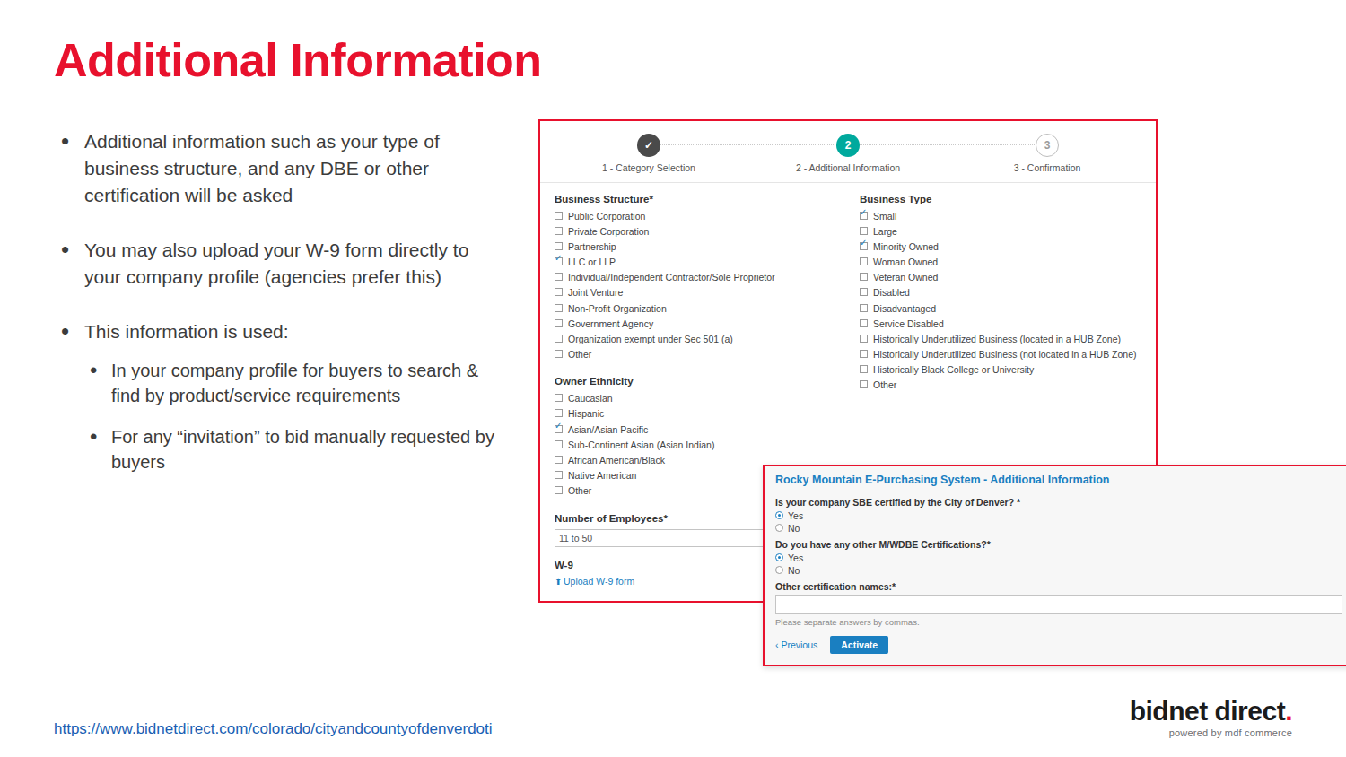Additional Information
Additional information such as your type of business structure, and any DBE or other certification will be asked
You may also upload your W-9 form directly to your company profile (agencies prefer this)
This information is used:
In your company profile for buyers to search & find by product/service requirements
For any “invitation” to bid manually requested by buyers
✓
1 - Category Selection
2
2 - Additional Information
3
3 - Confirmation
Business Structure*
Public Corporation
Private Corporation
Partnership
LLC or LLP
Individual/Independent Contractor/Sole Proprietor
Joint Venture
Non-Profit Organization
Government Agency
Organization exempt under Sec 501 (a)
Other
Owner Ethnicity
Caucasian
Hispanic
Asian/Asian Pacific
Sub-Continent Asian (Asian Indian)
African American/Black
Native American
Other
Number of Employees*
11 to 50
W-9
⬆Upload W-9 form
Business Type
Small
Large
Minority Owned
Woman Owned
Veteran Owned
Disabled
Disadvantaged
Service Disabled
Historically Underutilized Business (located in a HUB Zone)
Historically Underutilized Business (not located in a HUB Zone)
Historically Black College or University
Other
Rocky Mountain E-Purchasing System - Additional Information
Is your company SBE certified by the City of Denver? *
Yes
No
Do you have any other M/WDBE Certifications?*
Yes
No
Other certification names:*
Please separate answers by commas.
‹ Previous Activate
https://www.bidnetdirect.com/colorado/cityandcountyofdenverdoti
bidnet direct.
powered by mdf commerce